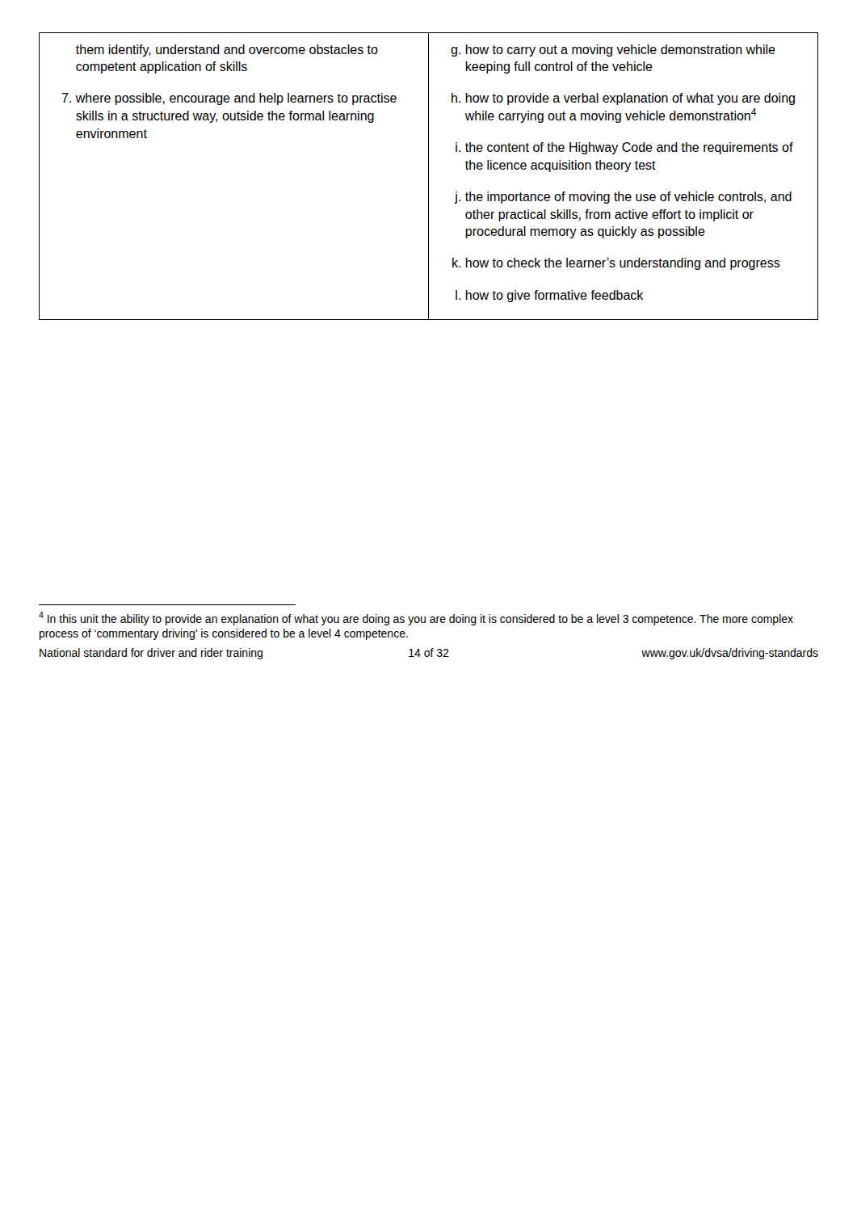| them identify, understand and overcome obstacles to competent application of skills where possible, encourage and help learners to practise skills in a structured way, outside the formal learning environment | how to carry out a moving vehicle demonstration while keeping full control of the vehicle how to provide a verbal explanation of what you are doing while carrying out a moving vehicle demonstration 4 the content of the Highway Code and the requirements of the licence acquisition theory test the importance of moving the use of vehicle controls, and other practical skills, from active effort to implicit or procedural memory as quickly as possible how to check the learner’s understanding and progress how to give formative feedback |
4 In this unit the ability to provide an explanation of what you are doing as you are doing it is considered to be a level 3 competence. The more complex process of ‘commentary driving’ is considered to be a level 4 competence.
| National standard for driver and rider training | 14 of 32 | www.gov.uk/dvsa/driving-standards |